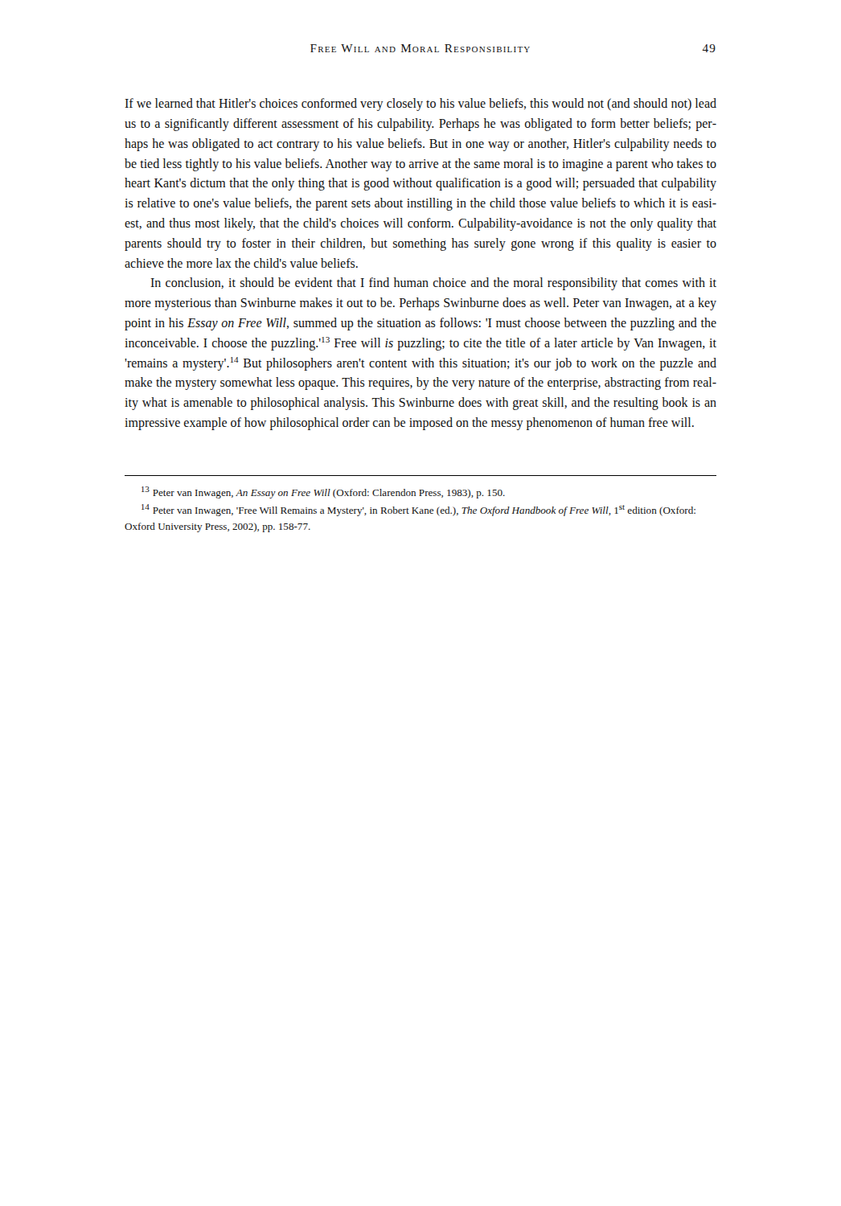Free Will and Moral Responsibility 49
If we learned that Hitler's choices conformed very closely to his value beliefs, this would not (and should not) lead us to a significantly different assessment of his culpability. Perhaps he was obligated to form better beliefs; perhaps he was obligated to act contrary to his value beliefs. But in one way or another, Hitler's culpability needs to be tied less tightly to his value beliefs. Another way to arrive at the same moral is to imagine a parent who takes to heart Kant's dictum that the only thing that is good without qualification is a good will; persuaded that culpability is relative to one's value beliefs, the parent sets about instilling in the child those value beliefs to which it is easiest, and thus most likely, that the child's choices will conform. Culpability-avoidance is not the only quality that parents should try to foster in their children, but something has surely gone wrong if this quality is easier to achieve the more lax the child's value beliefs.
In conclusion, it should be evident that I find human choice and the moral responsibility that comes with it more mysterious than Swinburne makes it out to be. Perhaps Swinburne does as well. Peter van Inwagen, at a key point in his Essay on Free Will, summed up the situation as follows: 'I must choose between the puzzling and the inconceivable. I choose the puzzling.'13 Free will is puzzling; to cite the title of a later article by Van Inwagen, it 'remains a mystery'.14 But philosophers aren't content with this situation; it's our job to work on the puzzle and make the mystery somewhat less opaque. This requires, by the very nature of the enterprise, abstracting from reality what is amenable to philosophical analysis. This Swinburne does with great skill, and the resulting book is an impressive example of how philosophical order can be imposed on the messy phenomenon of human free will.
13 Peter van Inwagen, An Essay on Free Will (Oxford: Clarendon Press, 1983), p. 150.
14 Peter van Inwagen, 'Free Will Remains a Mystery', in Robert Kane (ed.), The Oxford Handbook of Free Will, 1st edition (Oxford: Oxford University Press, 2002), pp. 158-77.